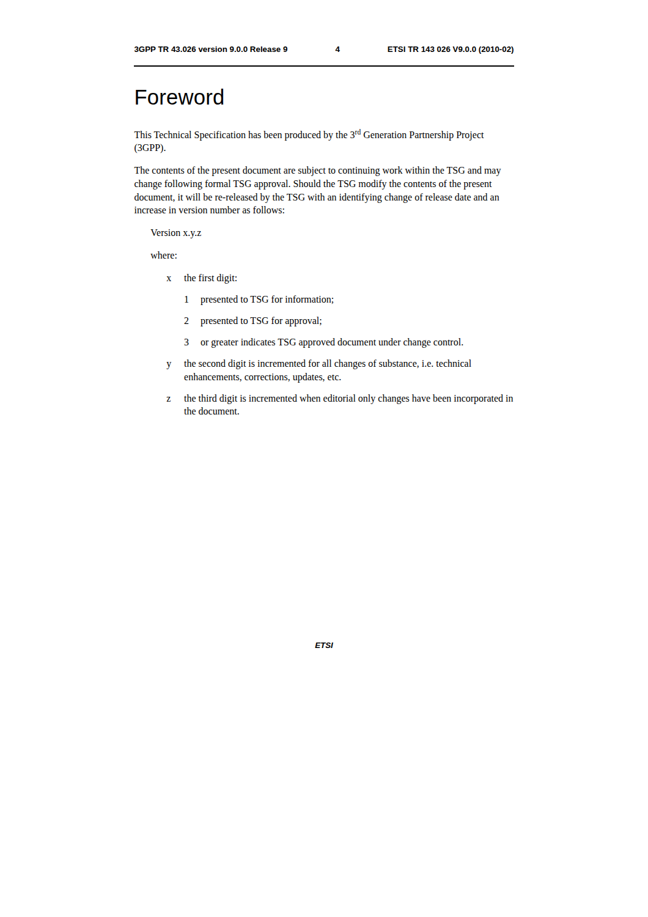3GPP TR 43.026 version 9.0.0 Release 9
4
ETSI TR 143 026 V9.0.0 (2010-02)
Foreword
This Technical Specification has been produced by the 3rd Generation Partnership Project (3GPP).
The contents of the present document are subject to continuing work within the TSG and may change following formal TSG approval. Should the TSG modify the contents of the present document, it will be re-released by the TSG with an identifying change of release date and an increase in version number as follows:
Version x.y.z
where:
x
the first digit:
1
presented to TSG for information;
2
presented to TSG for approval;
3
or greater indicates TSG approved document under change control.
y
the second digit is incremented for all changes of substance, i.e. technical enhancements, corrections, updates, etc.
z
the third digit is incremented when editorial only changes have been incorporated in the document.
ETSI